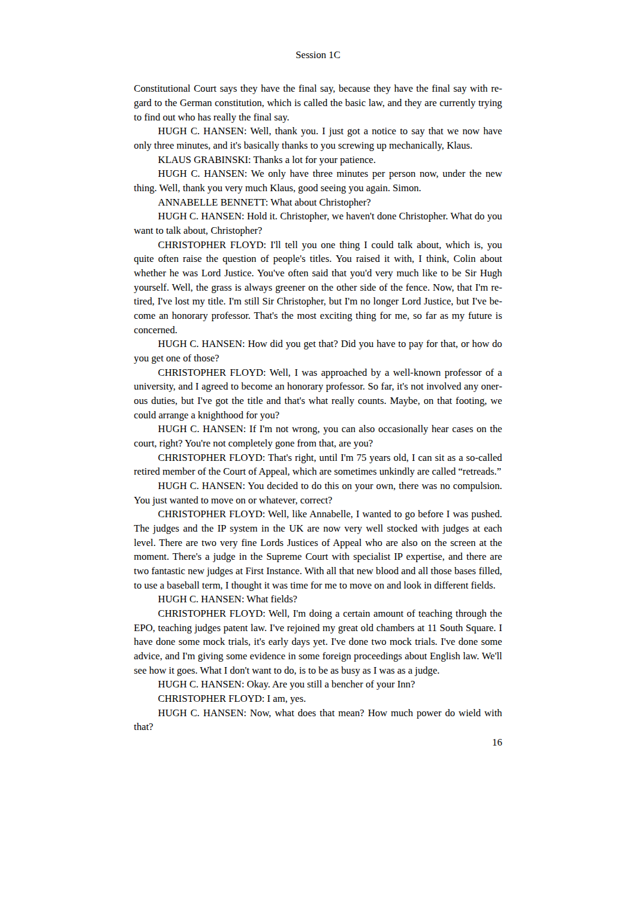Session 1C
Constitutional Court says they have the final say, because they have the final say with regard to the German constitution, which is called the basic law, and they are currently trying to find out who has really the final say.
HUGH C. HANSEN: Well, thank you. I just got a notice to say that we now have only three minutes, and it's basically thanks to you screwing up mechanically, Klaus.
KLAUS GRABINSKI: Thanks a lot for your patience.
HUGH C. HANSEN: We only have three minutes per person now, under the new thing. Well, thank you very much Klaus, good seeing you again. Simon.
ANNABELLE BENNETT: What about Christopher?
HUGH C. HANSEN: Hold it. Christopher, we haven't done Christopher. What do you want to talk about, Christopher?
CHRISTOPHER FLOYD: I'll tell you one thing I could talk about, which is, you quite often raise the question of people's titles. You raised it with, I think, Colin about whether he was Lord Justice. You've often said that you'd very much like to be Sir Hugh yourself. Well, the grass is always greener on the other side of the fence. Now, that I'm retired, I've lost my title. I'm still Sir Christopher, but I'm no longer Lord Justice, but I've become an honorary professor. That's the most exciting thing for me, so far as my future is concerned.
HUGH C. HANSEN: How did you get that? Did you have to pay for that, or how do you get one of those?
CHRISTOPHER FLOYD: Well, I was approached by a well-known professor of a university, and I agreed to become an honorary professor. So far, it's not involved any onerous duties, but I've got the title and that's what really counts. Maybe, on that footing, we could arrange a knighthood for you?
HUGH C. HANSEN: If I'm not wrong, you can also occasionally hear cases on the court, right? You're not completely gone from that, are you?
CHRISTOPHER FLOYD: That's right, until I'm 75 years old, I can sit as a so-called retired member of the Court of Appeal, which are sometimes unkindly are called “retreads.”
HUGH C. HANSEN: You decided to do this on your own, there was no compulsion. You just wanted to move on or whatever, correct?
CHRISTOPHER FLOYD: Well, like Annabelle, I wanted to go before I was pushed. The judges and the IP system in the UK are now very well stocked with judges at each level. There are two very fine Lords Justices of Appeal who are also on the screen at the moment. There's a judge in the Supreme Court with specialist IP expertise, and there are two fantastic new judges at First Instance. With all that new blood and all those bases filled, to use a baseball term, I thought it was time for me to move on and look in different fields.
HUGH C. HANSEN: What fields?
CHRISTOPHER FLOYD: Well, I'm doing a certain amount of teaching through the EPO, teaching judges patent law. I've rejoined my great old chambers at 11 South Square. I have done some mock trials, it's early days yet. I've done two mock trials. I've done some advice, and I'm giving some evidence in some foreign proceedings about English law. We'll see how it goes. What I don't want to do, is to be as busy as I was as a judge.
HUGH C. HANSEN: Okay. Are you still a bencher of your Inn?
CHRISTOPHER FLOYD: I am, yes.
HUGH C. HANSEN: Now, what does that mean? How much power do wield with that?
16